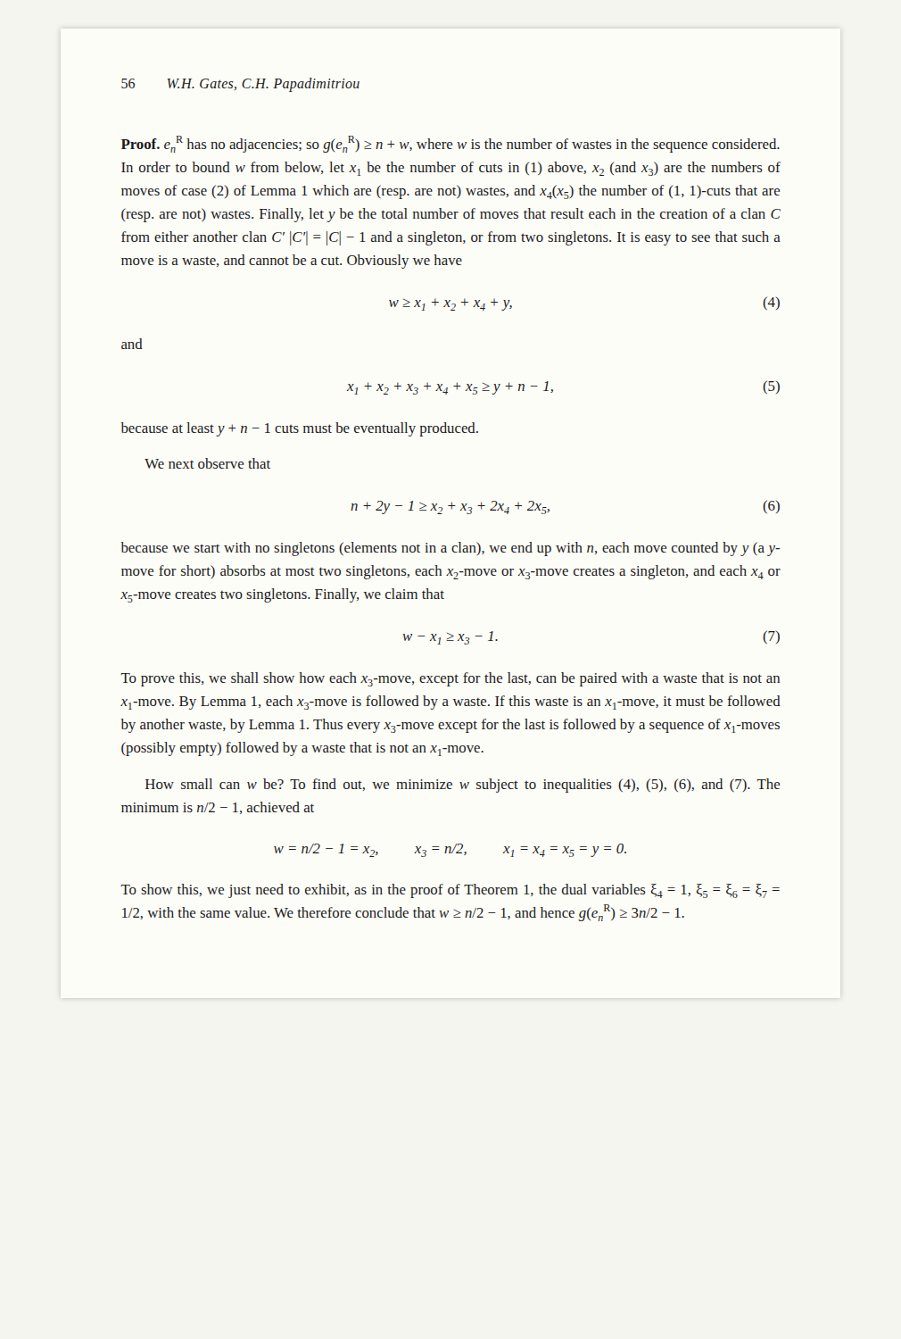56 W.H. Gates, C.H. Papadimitriou
Proof. enR has no adjacencies; so g(enR) ≥ n + w, where w is the number of wastes in the sequence considered. In order to bound w from below, let x1 be the number of cuts in (1) above, x2 (and x3) are the numbers of moves of case (2) of Lemma 1 which are (resp. are not) wastes, and x4(x5) the number of (1, 1)-cuts that are (resp. are not) wastes. Finally, let y be the total number of moves that result each in the creation of a clan C from either another clan C′ |C′| = |C| − 1 and a singleton, or from two singletons. It is easy to see that such a move is a waste, and cannot be a cut. Obviously we have
w ≥ x1 + x2 + x4 + y, (4)
and
x1 + x2 + x3 + x4 + x5 ≥ y + n − 1, (5)
because at least y + n − 1 cuts must be eventually produced.
We next observe that
n + 2y − 1 ≥ x2 + x3 + 2x4 + 2x5, (6)
because we start with no singletons (elements not in a clan), we end up with n, each move counted by y (a y-move for short) absorbs at most two singletons, each x2-move or x3-move creates a singleton, and each x4 or x5-move creates two singletons. Finally, we claim that
w − x1 ≥ x3 − 1. (7)
To prove this, we shall show how each x3-move, except for the last, can be paired with a waste that is not an x1-move. By Lemma 1, each x3-move is followed by a waste. If this waste is an x1-move, it must be followed by another waste, by Lemma 1. Thus every x3-move except for the last is followed by a sequence of x1-moves (possibly empty) followed by a waste that is not an x1-move.
How small can w be? To find out, we minimize w subject to inequalities (4), (5), (6), and (7). The minimum is n/2 − 1, achieved at
w = n/2 − 1 = x2, x3 = n/2, x1 = x4 = x5 = y = 0.
To show this, we just need to exhibit, as in the proof of Theorem 1, the dual variables ξ4 = 1, ξ5 = ξ6 = ξ7 = 1/2, with the same value. We therefore conclude that w ≥ n/2 − 1, and hence g(enR) ≥ 3n/2 − 1.